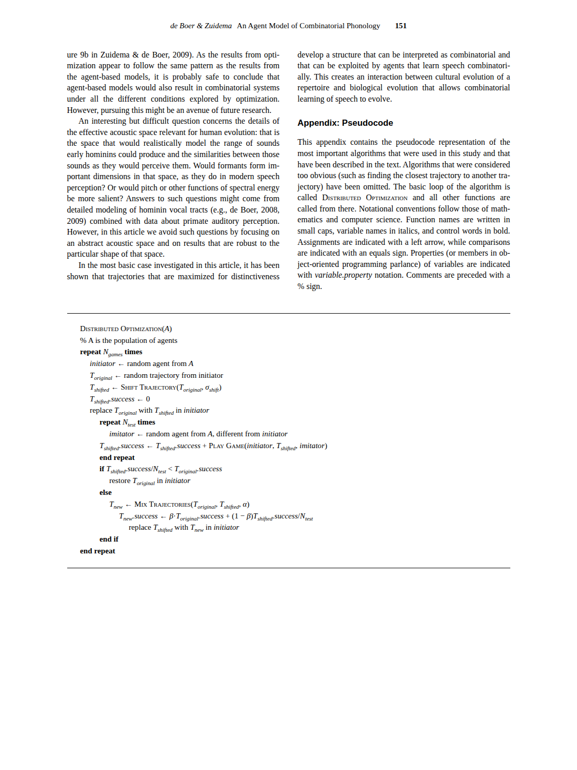de Boer & Zuidema An Agent Model of Combinatorial Phonology 151
ure 9b in Zuidema & de Boer, 2009). As the results from optimization appear to follow the same pattern as the results from the agent-based models, it is probably safe to conclude that agent-based models would also result in combinatorial systems under all the different conditions explored by optimization. However, pursuing this might be an avenue of future research.
An interesting but difficult question concerns the details of the effective acoustic space relevant for human evolution: that is the space that would realistically model the range of sounds early hominins could produce and the similarities between those sounds as they would perceive them. Would formants form important dimensions in that space, as they do in modern speech perception? Or would pitch or other functions of spectral energy be more salient? Answers to such questions might come from detailed modeling of hominin vocal tracts (e.g., de Boer, 2008, 2009) combined with data about primate auditory perception. However, in this article we avoid such questions by focusing on an abstract acoustic space and on results that are robust to the particular shape of that space.
In the most basic case investigated in this article, it has been shown that trajectories that are maximized for distinctiveness develop a structure that can be interpreted as combinatorial and that can be exploited by agents that learn speech combinatorially. This creates an interaction between cultural evolution of a repertoire and biological evolution that allows combinatorial learning of speech to evolve.
Appendix: Pseudocode
This appendix contains the pseudocode representation of the most important algorithms that were used in this study and that have been described in the text. Algorithms that were considered too obvious (such as finding the closest trajectory to another trajectory) have been omitted. The basic loop of the algorithm is called Distributed Optimization and all other functions are called from there. Notational conventions follow those of mathematics and computer science. Function names are written in small caps, variable names in italics, and control words in bold. Assignments are indicated with a left arrow, while comparisons are indicated with an equals sign. Properties (or members in object-oriented programming parlance) of variables are indicated with variable.property notation. Comments are preceded with a % sign.
Distributed Optimization(A)
% A is the population of agents
repeat Ngames times
     initiator ← random agent from A
     Toriginal ← random trajectory from initiator
     Tshifted ← Shift Trajectory(Toriginal, σshift)
     Tshifted.success ← 0
     replace Toriginal with Tshifted in initiator
          repeat Ntest times
               imitator ← random agent from A, different from initiator
          Tshifted.success ← Tshifted.success + Play Game(initiator, Tshifted, imitator)
          end repeat
          if Tshifted.success/Ntest < Toriginal.success
               restore Toriginal in initiator
          else
               Tnew ← Mix Trajectories(Toriginal, Tshifted, α)
                    Tnew.success ← β·Toriginal.success + (1 − β)Tshifted.success/Ntest
                         replace Tshifted with Tnew in initiator
          end if
end repeat